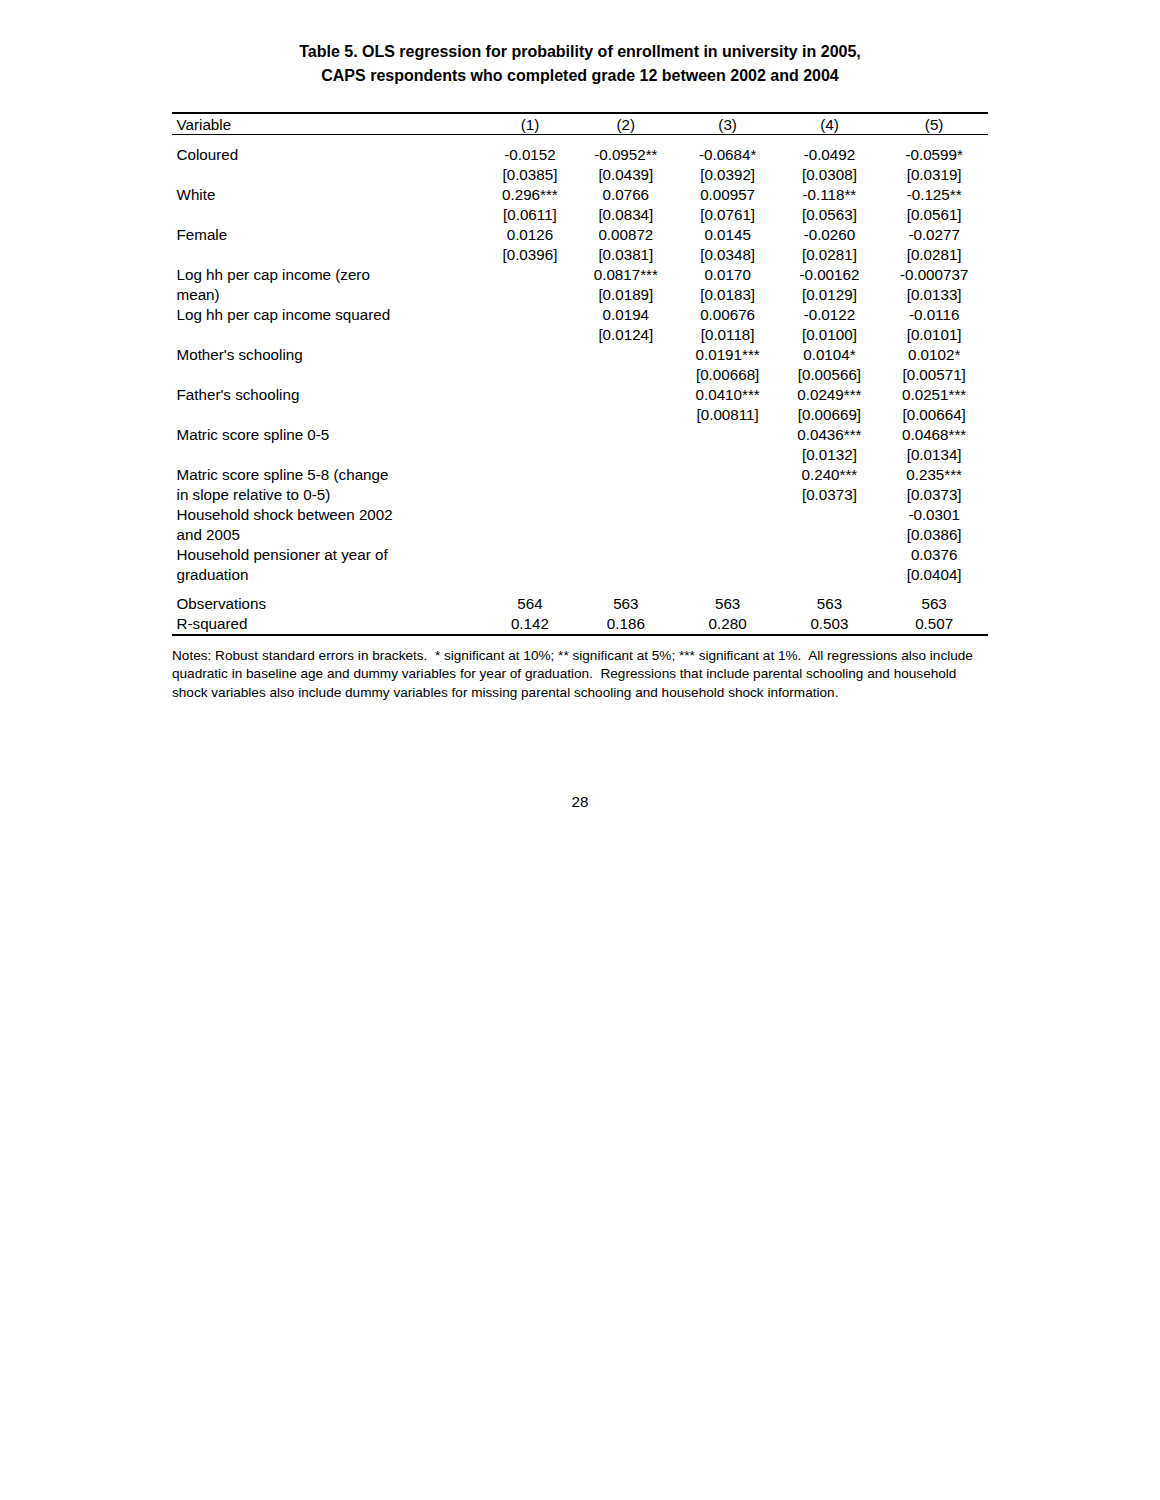Table 5. OLS regression for probability of enrollment in university in 2005, CAPS respondents who completed grade 12 between 2002 and 2004
| Variable | (1) | (2) | (3) | (4) | (5) |
| --- | --- | --- | --- | --- | --- |
| Coloured | -0.0152 | -0.0952** | -0.0684* | -0.0492 | -0.0599* |
| | [0.0385] | [0.0439] | [0.0392] | [0.0308] | [0.0319] |
| White | 0.296*** | 0.0766 | 0.00957 | -0.118** | -0.125** |
| | [0.0611] | [0.0834] | [0.0761] | [0.0563] | [0.0561] |
| Female | 0.0126 | 0.00872 | 0.0145 | -0.0260 | -0.0277 |
| | [0.0396] | [0.0381] | [0.0348] | [0.0281] | [0.0281] |
| Log hh per cap income (zero | | 0.0817*** | 0.0170 | -0.00162 | -0.000737 |
| mean) | | [0.0189] | [0.0183] | [0.0129] | [0.0133] |
| Log hh per cap income squared | | 0.0194 | 0.00676 | -0.0122 | -0.0116 |
| | | [0.0124] | [0.0118] | [0.0100] | [0.0101] |
| Mother's schooling | | | 0.0191*** | 0.0104* | 0.0102* |
| | | | [0.00668] | [0.00566] | [0.00571] |
| Father's schooling | | | 0.0410*** | 0.0249*** | 0.0251*** |
| | | | [0.00811] | [0.00669] | [0.00664] |
| Matric score spline 0-5 | | | | 0.0436*** | 0.0468*** |
| | | | | [0.0132] | [0.0134] |
| Matric score spline 5-8 (change | | | | 0.240*** | 0.235*** |
| in slope relative to 0-5) | | | | [0.0373] | [0.0373] |
| Household shock between 2002 | | | | | -0.0301 |
| and 2005 | | | | | [0.0386] |
| Household pensioner at year of | | | | | 0.0376 |
| graduation | | | | | [0.0404] |
| Observations | 564 | 563 | 563 | 563 | 563 |
| R-squared | 0.142 | 0.186 | 0.280 | 0.503 | 0.507 |
Notes: Robust standard errors in brackets. * significant at 10%; ** significant at 5%; *** significant at 1%. All regressions also include quadratic in baseline age and dummy variables for year of graduation. Regressions that include parental schooling and household shock variables also include dummy variables for missing parental schooling and household shock information.
28